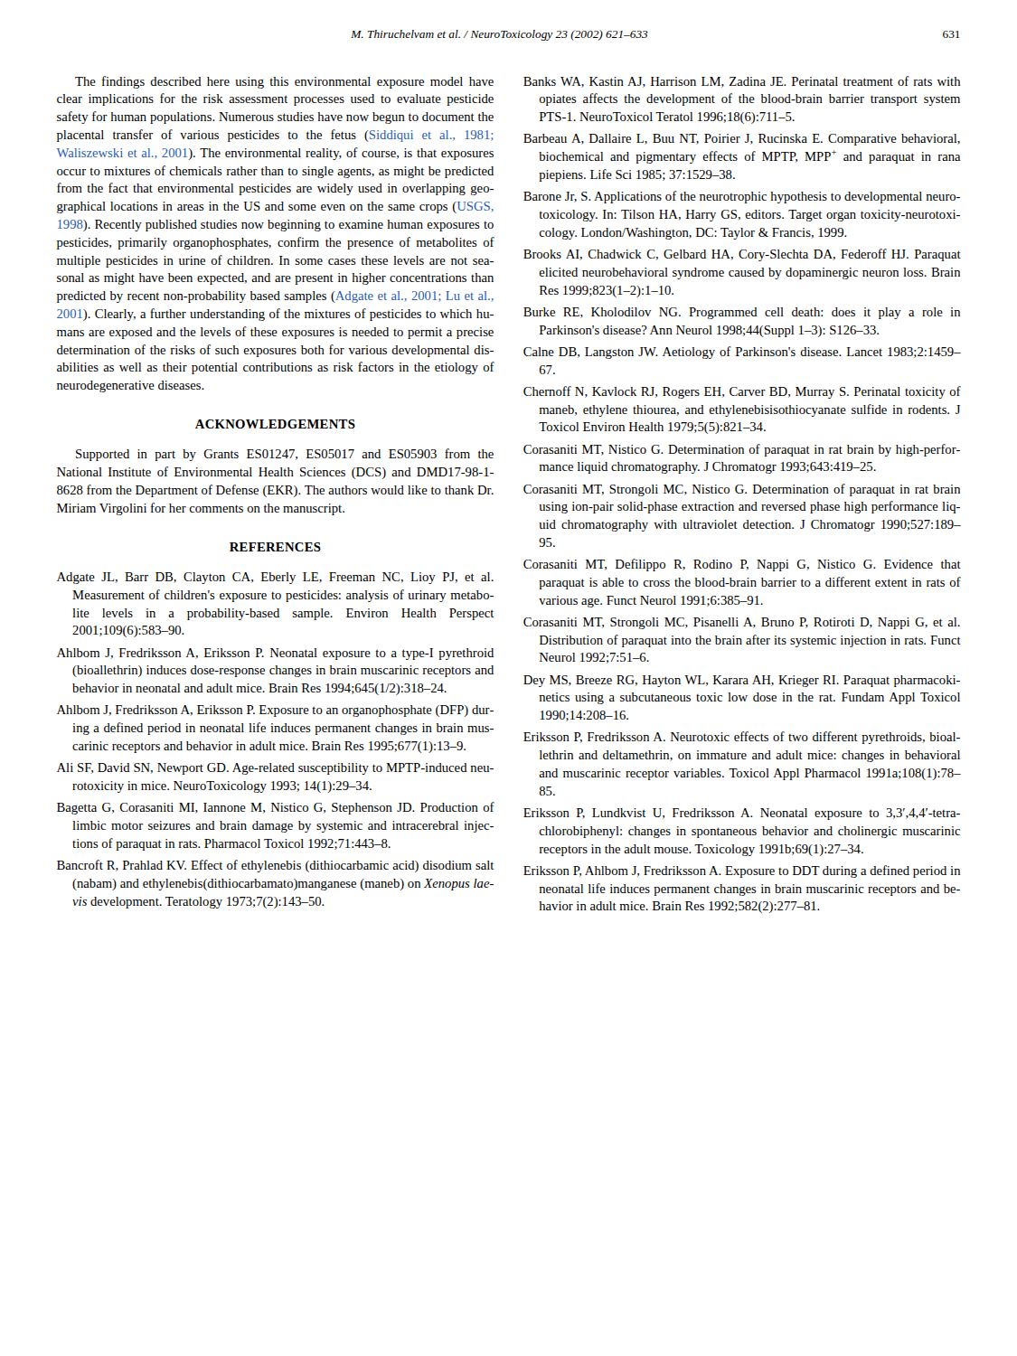M. Thiruchelvam et al. / NeuroToxicology 23 (2002) 621–633
631
The findings described here using this environmental exposure model have clear implications for the risk assessment processes used to evaluate pesticide safety for human populations. Numerous studies have now begun to document the placental transfer of various pesticides to the fetus (Siddiqui et al., 1981; Waliszewski et al., 2001). The environmental reality, of course, is that exposures occur to mixtures of chemicals rather than to single agents, as might be predicted from the fact that environmental pesticides are widely used in overlapping geographical locations in areas in the US and some even on the same crops (USGS, 1998). Recently published studies now beginning to examine human exposures to pesticides, primarily organophosphates, confirm the presence of metabolites of multiple pesticides in urine of children. In some cases these levels are not seasonal as might have been expected, and are present in higher concentrations than predicted by recent non-probability based samples (Adgate et al., 2001; Lu et al., 2001). Clearly, a further understanding of the mixtures of pesticides to which humans are exposed and the levels of these exposures is needed to permit a precise determination of the risks of such exposures both for various developmental disabilities as well as their potential contributions as risk factors in the etiology of neurodegenerative diseases.
ACKNOWLEDGEMENTS
Supported in part by Grants ES01247, ES05017 and ES05903 from the National Institute of Environmental Health Sciences (DCS) and DMD17-98-1-8628 from the Department of Defense (EKR). The authors would like to thank Dr. Miriam Virgolini for her comments on the manuscript.
REFERENCES
Adgate JL, Barr DB, Clayton CA, Eberly LE, Freeman NC, Lioy PJ, et al. Measurement of children's exposure to pesticides: analysis of urinary metabolite levels in a probability-based sample. Environ Health Perspect 2001;109(6):583–90.
Ahlbom J, Fredriksson A, Eriksson P. Neonatal exposure to a type-I pyrethroid (bioallethrin) induces dose-response changes in brain muscarinic receptors and behavior in neonatal and adult mice. Brain Res 1994;645(1/2):318–24.
Ahlbom J, Fredriksson A, Eriksson P. Exposure to an organophosphate (DFP) during a defined period in neonatal life induces permanent changes in brain muscarinic receptors and behavior in adult mice. Brain Res 1995;677(1):13–9.
Ali SF, David SN, Newport GD. Age-related susceptibility to MPTP-induced neurotoxicity in mice. NeuroToxicology 1993; 14(1):29–34.
Bagetta G, Corasaniti MI, Iannone M, Nistico G, Stephenson JD. Production of limbic motor seizures and brain damage by systemic and intracerebral injections of paraquat in rats. Pharmacol Toxicol 1992;71:443–8.
Bancroft R, Prahlad KV. Effect of ethylenebis (dithiocarbamic acid) disodium salt (nabam) and ethylenebis(dithiocarbamato)manganese (maneb) on Xenopus laevis development. Teratology 1973;7(2):143–50.
Banks WA, Kastin AJ, Harrison LM, Zadina JE. Perinatal treatment of rats with opiates affects the development of the blood-brain barrier transport system PTS-1. NeuroToxicol Teratol 1996;18(6):711–5.
Barbeau A, Dallaire L, Buu NT, Poirier J, Rucinska E. Comparative behavioral, biochemical and pigmentary effects of MPTP, MPP+ and paraquat in rana piepiens. Life Sci 1985; 37:1529–38.
Barone Jr, S. Applications of the neurotrophic hypothesis to developmental neurotoxicology. In: Tilson HA, Harry GS, editors. Target organ toxicity-neurotoxicology. London/Washington, DC: Taylor & Francis, 1999.
Brooks AI, Chadwick C, Gelbard HA, Cory-Slechta DA, Federoff HJ. Paraquat elicited neurobehavioral syndrome caused by dopaminergic neuron loss. Brain Res 1999;823(1–2):1–10.
Burke RE, Kholodilov NG. Programmed cell death: does it play a role in Parkinson's disease? Ann Neurol 1998;44(Suppl 1–3): S126–33.
Calne DB, Langston JW. Aetiology of Parkinson's disease. Lancet 1983;2:1459–67.
Chernoff N, Kavlock RJ, Rogers EH, Carver BD, Murray S. Perinatal toxicity of maneb, ethylene thiourea, and ethylenebisisothiocyanate sulfide in rodents. J Toxicol Environ Health 1979;5(5):821–34.
Corasaniti MT, Nistico G. Determination of paraquat in rat brain by high-performance liquid chromatography. J Chromatogr 1993;643:419–25.
Corasaniti MT, Strongoli MC, Nistico G. Determination of paraquat in rat brain using ion-pair solid-phase extraction and reversed phase high performance liquid chromatography with ultraviolet detection. J Chromatogr 1990;527:189–95.
Corasaniti MT, Defilippo R, Rodino P, Nappi G, Nistico G. Evidence that paraquat is able to cross the blood-brain barrier to a different extent in rats of various age. Funct Neurol 1991;6:385–91.
Corasaniti MT, Strongoli MC, Pisanelli A, Bruno P, Rotiroti D, Nappi G, et al. Distribution of paraquat into the brain after its systemic injection in rats. Funct Neurol 1992;7:51–6.
Dey MS, Breeze RG, Hayton WL, Karara AH, Krieger RI. Paraquat pharmacokinetics using a subcutaneous toxic low dose in the rat. Fundam Appl Toxicol 1990;14:208–16.
Eriksson P, Fredriksson A. Neurotoxic effects of two different pyrethroids, bioallethrin and deltamethrin, on immature and adult mice: changes in behavioral and muscarinic receptor variables. Toxicol Appl Pharmacol 1991a;108(1):78–85.
Eriksson P, Lundkvist U, Fredriksson A. Neonatal exposure to 3,3′,4,4′-tetrachlorobiphenyl: changes in spontaneous behavior and cholinergic muscarinic receptors in the adult mouse. Toxicology 1991b;69(1):27–34.
Eriksson P, Ahlbom J, Fredriksson A. Exposure to DDT during a defined period in neonatal life induces permanent changes in brain muscarinic receptors and behavior in adult mice. Brain Res 1992;582(2):277–81.